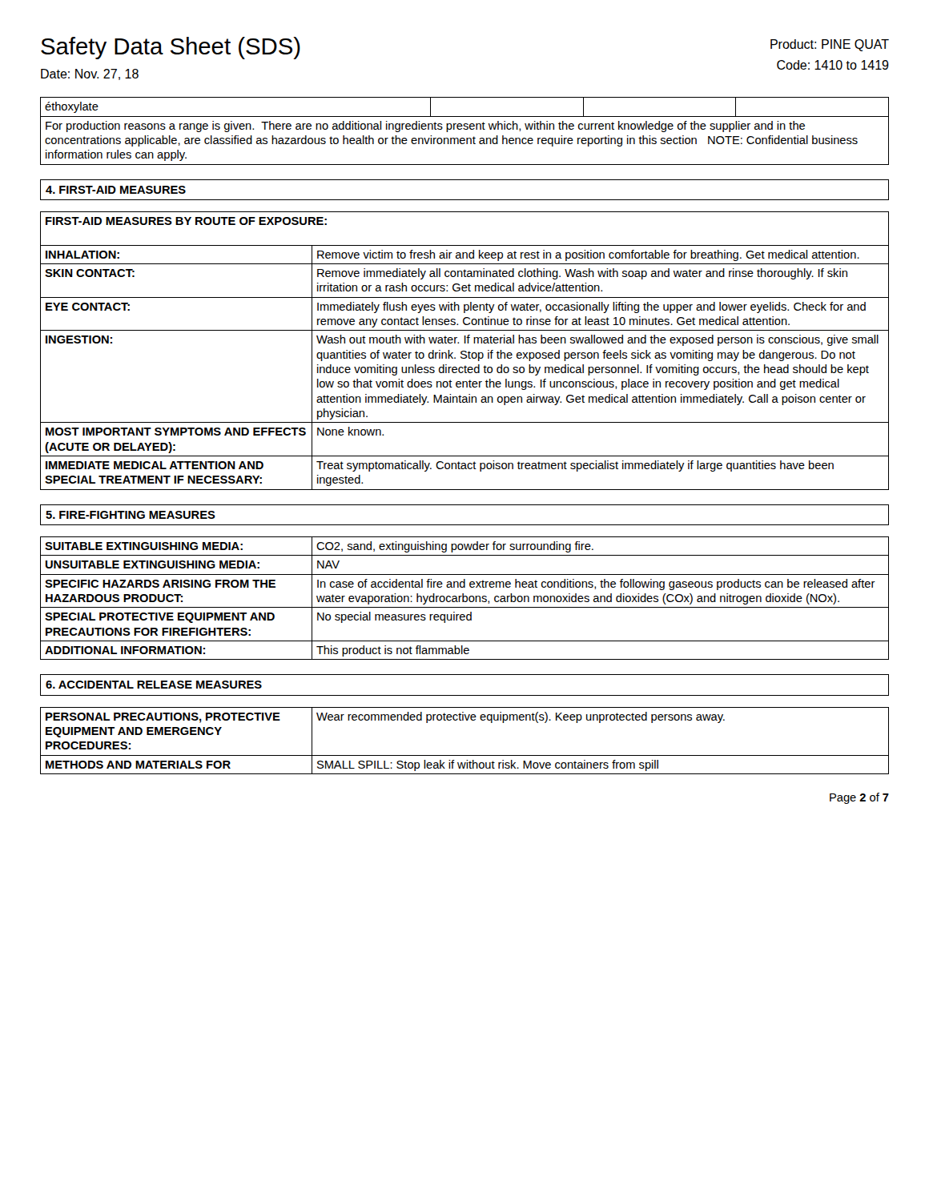Safety Data Sheet (SDS)
Date: Nov. 27, 18
Product: PINE QUAT
Code: 1410 to 1419
| éthoxylate | | | |
| For production reasons a range is given. There are no additional ingredients present which, within the current knowledge of the supplier and in the concentrations applicable, are classified as hazardous to health or the environment and hence require reporting in this section NOTE: Confidential business information rules can apply. |
4. FIRST-AID MEASURES
| FIRST-AID MEASURES BY ROUTE OF EXPOSURE: |
| INHALATION: | Remove victim to fresh air and keep at rest in a position comfortable for breathing. Get medical attention. |
| SKIN CONTACT: | Remove immediately all contaminated clothing. Wash with soap and water and rinse thoroughly. If skin irritation or a rash occurs: Get medical advice/attention. |
| EYE CONTACT: | Immediately flush eyes with plenty of water, occasionally lifting the upper and lower eyelids. Check for and remove any contact lenses. Continue to rinse for at least 10 minutes. Get medical attention. |
| INGESTION: | Wash out mouth with water. If material has been swallowed and the exposed person is conscious, give small quantities of water to drink. Stop if the exposed person feels sick as vomiting may be dangerous. Do not induce vomiting unless directed to do so by medical personnel. If vomiting occurs, the head should be kept low so that vomit does not enter the lungs. If unconscious, place in recovery position and get medical attention immediately. Maintain an open airway. Get medical attention immediately. Call a poison center or physician. |
| MOST IMPORTANT SYMPTOMS AND EFFECTS (ACUTE OR DELAYED): | None known. |
| IMMEDIATE MEDICAL ATTENTION AND SPECIAL TREATMENT IF NECESSARY: | Treat symptomatically. Contact poison treatment specialist immediately if large quantities have been ingested. |
5. FIRE-FIGHTING MEASURES
| SUITABLE EXTINGUISHING MEDIA: | CO2, sand, extinguishing powder for surrounding fire. |
| UNSUITABLE EXTINGUISHING MEDIA: | NAV |
| SPECIFIC HAZARDS ARISING FROM THE HAZARDOUS PRODUCT: | In case of accidental fire and extreme heat conditions, the following gaseous products can be released after water evaporation: hydrocarbons, carbon monoxides and dioxides (COx) and nitrogen dioxide (NOx). |
| SPECIAL PROTECTIVE EQUIPMENT AND PRECAUTIONS FOR FIREFIGHTERS: | No special measures required |
| ADDITIONAL INFORMATION: | This product is not flammable |
6. ACCIDENTAL RELEASE MEASURES
| PERSONAL PRECAUTIONS, PROTECTIVE EQUIPMENT AND EMERGENCY PROCEDURES: | Wear recommended protective equipment(s). Keep unprotected persons away. |
| METHODS AND MATERIALS FOR | SMALL SPILL: Stop leak if without risk. Move containers from spill |
Page 2 of 7